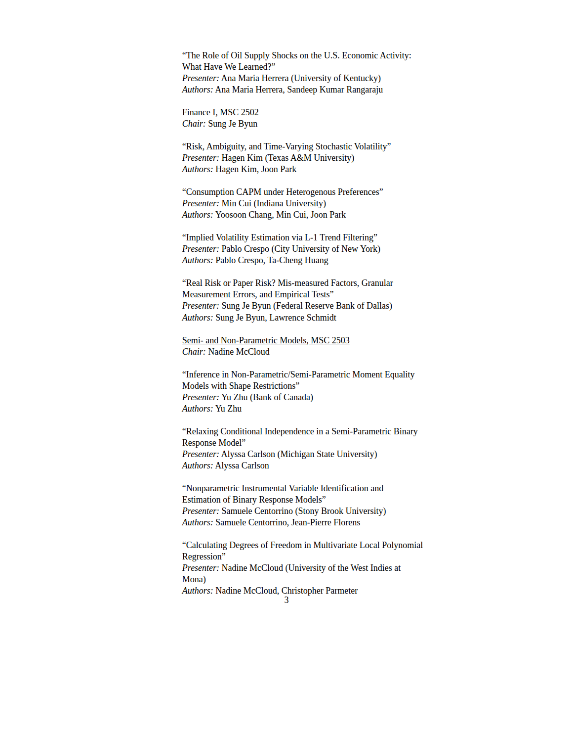“The Role of Oil Supply Shocks on the U.S. Economic Activity: What Have We Learned?”
Presenter: Ana Maria Herrera (University of Kentucky)
Authors: Ana Maria Herrera, Sandeep Kumar Rangaraju
Finance I, MSC 2502
Chair: Sung Je Byun
“Risk, Ambiguity, and Time-Varying Stochastic Volatility”
Presenter: Hagen Kim (Texas A&M University)
Authors: Hagen Kim, Joon Park
“Consumption CAPM under Heterogenous Preferences”
Presenter: Min Cui (Indiana University)
Authors: Yoosoon Chang, Min Cui, Joon Park
“Implied Volatility Estimation via L-1 Trend Filtering”
Presenter: Pablo Crespo (City University of New York)
Authors: Pablo Crespo, Ta-Cheng Huang
“Real Risk or Paper Risk? Mis-measured Factors, Granular Measurement Errors, and Empirical Tests”
Presenter: Sung Je Byun (Federal Reserve Bank of Dallas)
Authors: Sung Je Byun, Lawrence Schmidt
Semi- and Non-Parametric Models, MSC 2503
Chair: Nadine McCloud
“Inference in Non-Parametric/Semi-Parametric Moment Equality Models with Shape Restrictions”
Presenter: Yu Zhu (Bank of Canada)
Authors: Yu Zhu
“Relaxing Conditional Independence in a Semi-Parametric Binary Response Model”
Presenter: Alyssa Carlson (Michigan State University)
Authors: Alyssa Carlson
“Nonparametric Instrumental Variable Identification and Estimation of Binary Response Models”
Presenter: Samuele Centorrino (Stony Brook University)
Authors: Samuele Centorrino, Jean-Pierre Florens
“Calculating Degrees of Freedom in Multivariate Local Polynomial Regression”
Presenter: Nadine McCloud (University of the West Indies at Mona)
Authors: Nadine McCloud, Christopher Parmeter
3